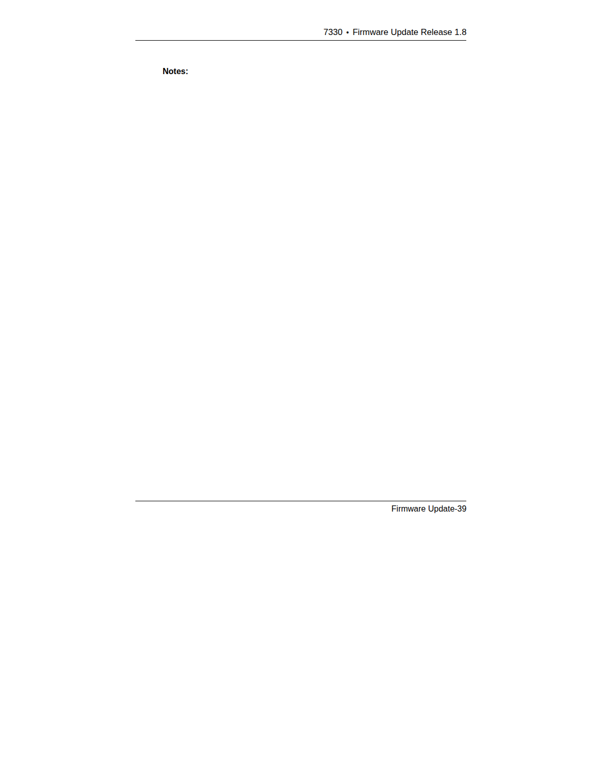7330 • Firmware Update Release 1.8
Notes:
Firmware Update-39